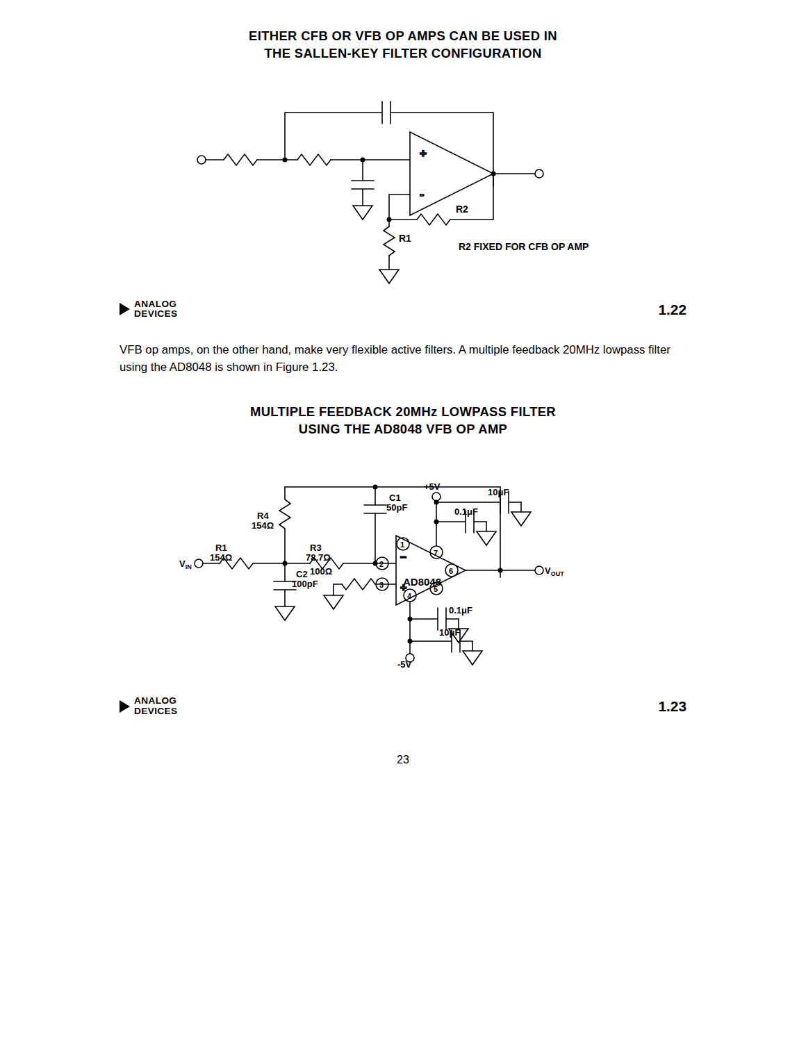EITHER CFB OR VFB OP AMPS CAN BE USED IN
THE SALLEN-KEY FILTER CONFIGURATION
+ - R2 R1 R2 FIXED FOR CFB OP AMP
ANALOG
DEVICES
1.22
VFB op amps, on the other hand, make very flexible active filters. A multiple feedback 20MHz lowpass filter using the AD8048 is shown in Figure 1.23.
MULTIPLE FEEDBACK 20MHz LOWPASS FILTER
USING THE AD8048 VFB OP AMP
– + VIN R1 154Ω C2 100pF R4 154Ω R3 78.7Ω C1 50pF 100Ω AD8048 +5V 0.1μF 10μF -5V 0.1μF 10μF VOUT 1 2 3 4 5 6 7
ANALOG
DEVICES
1.23
23